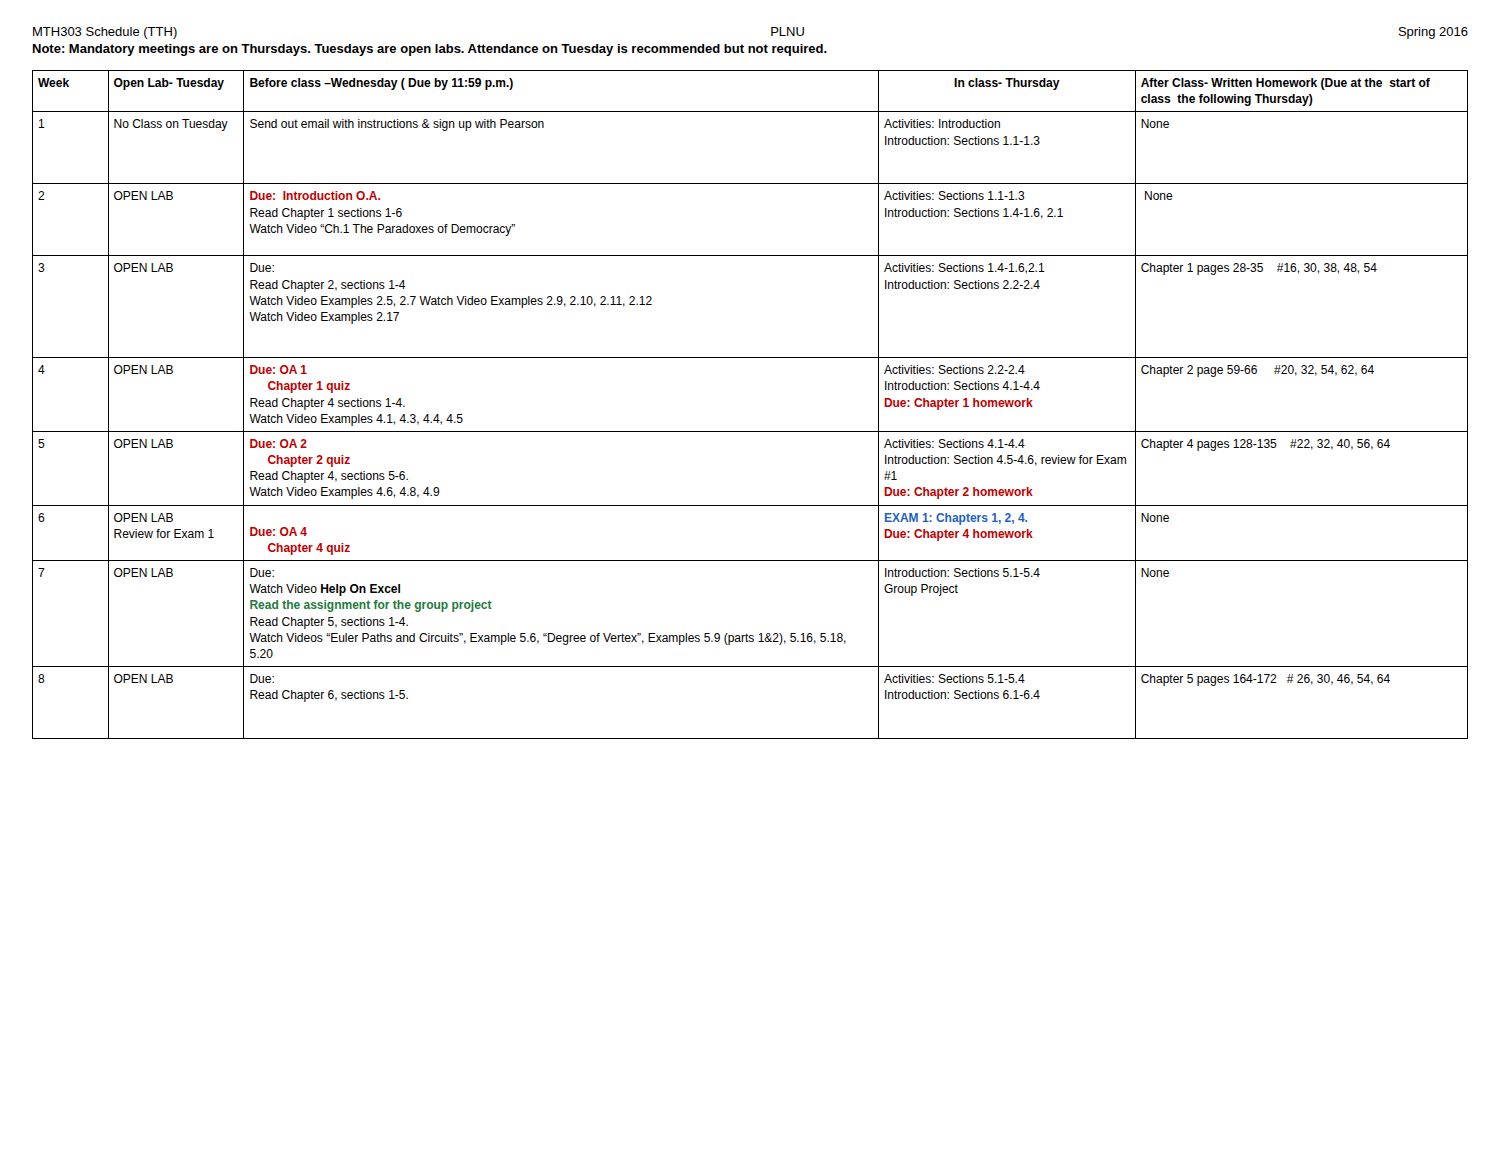MTH303 Schedule (TTH)
PLNU
Spring 2016
Note: Mandatory meetings are on Thursdays. Tuesdays are open labs. Attendance on Tuesday is recommended but not required.
| Week | Open Lab- Tuesday | Before class –Wednesday ( Due by 11:59 p.m.) | In class- Thursday | After Class- Written Homework (Due at the start of class the following Thursday) |
| --- | --- | --- | --- | --- |
| 1 | No Class on Tuesday | Send out email with instructions & sign up with Pearson | Activities: Introduction Introduction: Sections 1.1-1.3 | None |
| 2 | OPEN LAB | Due: Introduction O.A. Read Chapter 1 sections 1-6 Watch Video “Ch.1 The Paradoxes of Democracy” | Activities: Sections 1.1-1.3 Introduction: Sections 1.4-1.6, 2.1 | None |
| 3 | OPEN LAB | Due: Read Chapter 2, sections 1-4 Watch Video Examples 2.5, 2.7 Watch Video Examples 2.9, 2.10, 2.11, 2.12 Watch Video Examples 2.17 | Activities: Sections 1.4-1.6,2.1 Introduction: Sections 2.2-2.4 | Chapter 1 pages 28-35 #16, 30, 38, 48, 54 |
| 4 | OPEN LAB | Due: OA 1 Chapter 1 quiz Read Chapter 4 sections 1-4. Watch Video Examples 4.1, 4.3, 4.4, 4.5 | Activities: Sections 2.2-2.4 Introduction: Sections 4.1-4.4 Due: Chapter 1 homework | Chapter 2 page 59-66 #20, 32, 54, 62, 64 |
| 5 | OPEN LAB | Due: OA 2 Chapter 2 quiz Read Chapter 4, sections 5-6. Watch Video Examples 4.6, 4.8, 4.9 | Activities: Sections 4.1-4.4 Introduction: Section 4.5-4.6, review for Exam #1 Due: Chapter 2 homework | Chapter 4 pages 128-135 #22, 32, 40, 56, 64 |
| 6 | OPEN LAB Review for Exam 1 | Due: OA 4 Chapter 4 quiz | EXAM 1: Chapters 1, 2, 4. Due: Chapter 4 homework | None |
| 7 | OPEN LAB | Due: Watch Video Help On Excel Read the assignment for the group project Read Chapter 5, sections 1-4. Watch Videos “Euler Paths and Circuits”, Example 5.6, “Degree of Vertex”, Examples 5.9 (parts 1&2), 5.16, 5.18, 5.20 | Introduction: Sections 5.1-5.4 Group Project | None |
| 8 | OPEN LAB | Due: Read Chapter 6, sections 1-5. | Activities: Sections 5.1-5.4 Introduction: Sections 6.1-6.4 | Chapter 5 pages 164-172 # 26, 30, 46, 54, 64 |